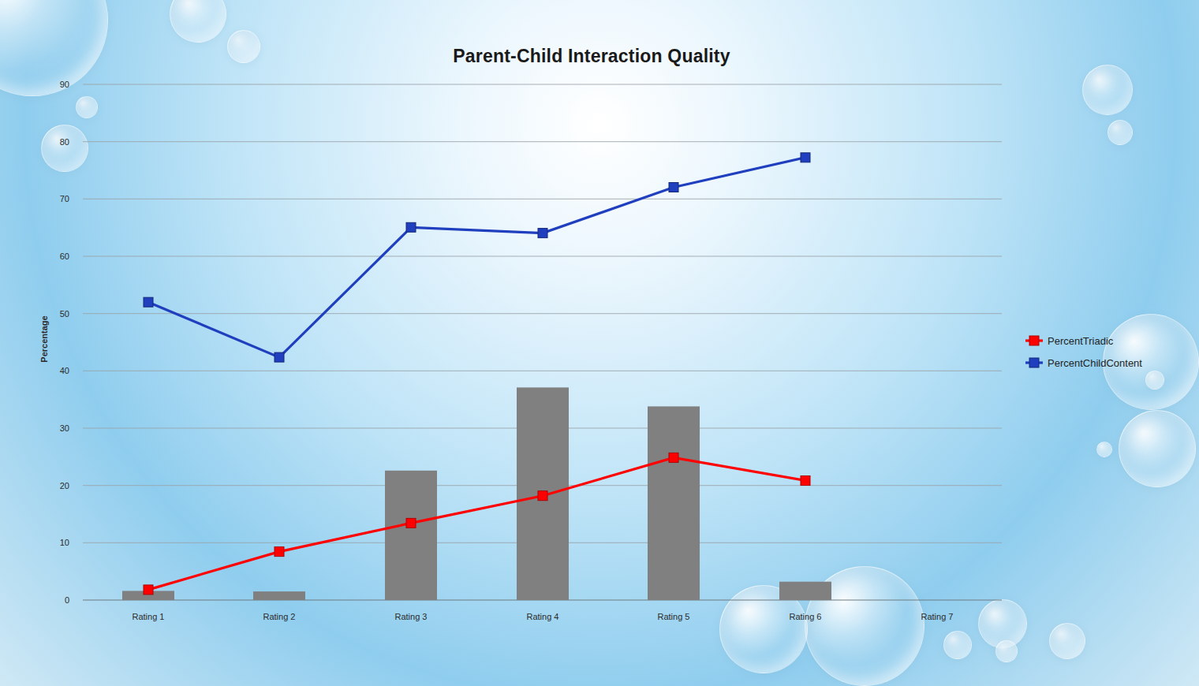Parent-Child Interaction Quality
90 80 70 60 50 40 30 20 10 0 Percentage Rating 1 Rating 2 Rating 3 Rating 4 Rating 5 Rating 6 Rating 7 PercentTriadic PercentChildContent